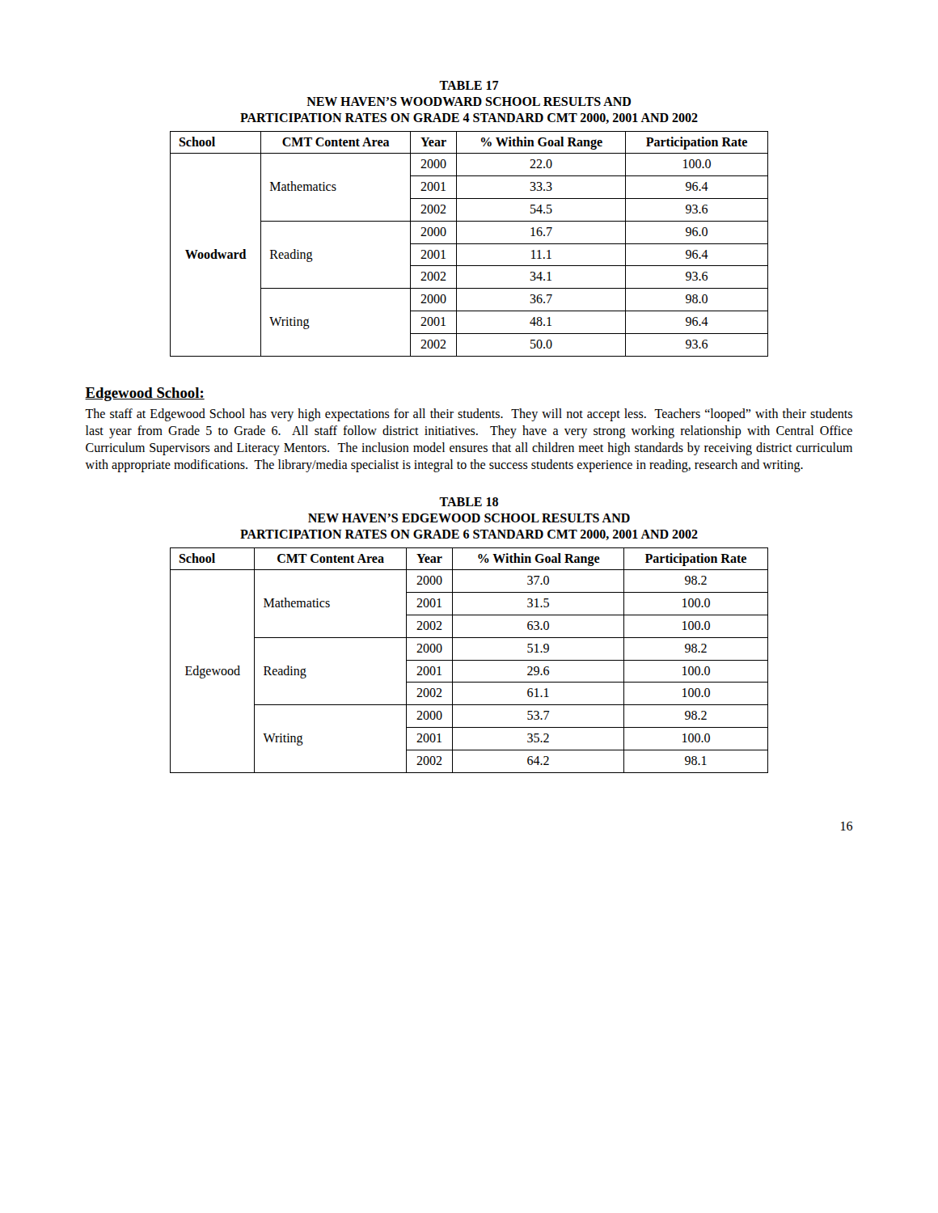Table 17
New Haven’s Woodward School Results and
Participation Rates on Grade 4 Standard CMT 2000, 2001 and 2002
| School | CMT Content Area | Year | % Within Goal Range | Participation Rate |
| --- | --- | --- | --- | --- |
| Woodward | Mathematics | 2000 | 22.0 | 100.0 |
| 2001 | 33.3 | 96.4 |
| 2002 | 54.5 | 93.6 |
| Reading | 2000 | 16.7 | 96.0 |
| 2001 | 11.1 | 96.4 |
| 2002 | 34.1 | 93.6 |
| Writing | 2000 | 36.7 | 98.0 |
| 2001 | 48.1 | 96.4 |
| 2002 | 50.0 | 93.6 |
Edgewood School:
The staff at Edgewood School has very high expectations for all their students. They will not accept less. Teachers “looped” with their students last year from Grade 5 to Grade 6. All staff follow district initiatives. They have a very strong working relationship with Central Office Curriculum Supervisors and Literacy Mentors. The inclusion model ensures that all children meet high standards by receiving district curriculum with appropriate modifications. The library/media specialist is integral to the success students experience in reading, research and writing.
Table 18
New Haven’s Edgewood School Results and
Participation Rates on Grade 6 Standard CMT 2000, 2001 and 2002
| School | CMT Content Area | Year | % Within Goal Range | Participation Rate |
| --- | --- | --- | --- | --- |
| Edgewood | Mathematics | 2000 | 37.0 | 98.2 |
| 2001 | 31.5 | 100.0 |
| 2002 | 63.0 | 100.0 |
| Reading | 2000 | 51.9 | 98.2 |
| 2001 | 29.6 | 100.0 |
| 2002 | 61.1 | 100.0 |
| Writing | 2000 | 53.7 | 98.2 |
| 2001 | 35.2 | 100.0 |
| 2002 | 64.2 | 98.1 |
16